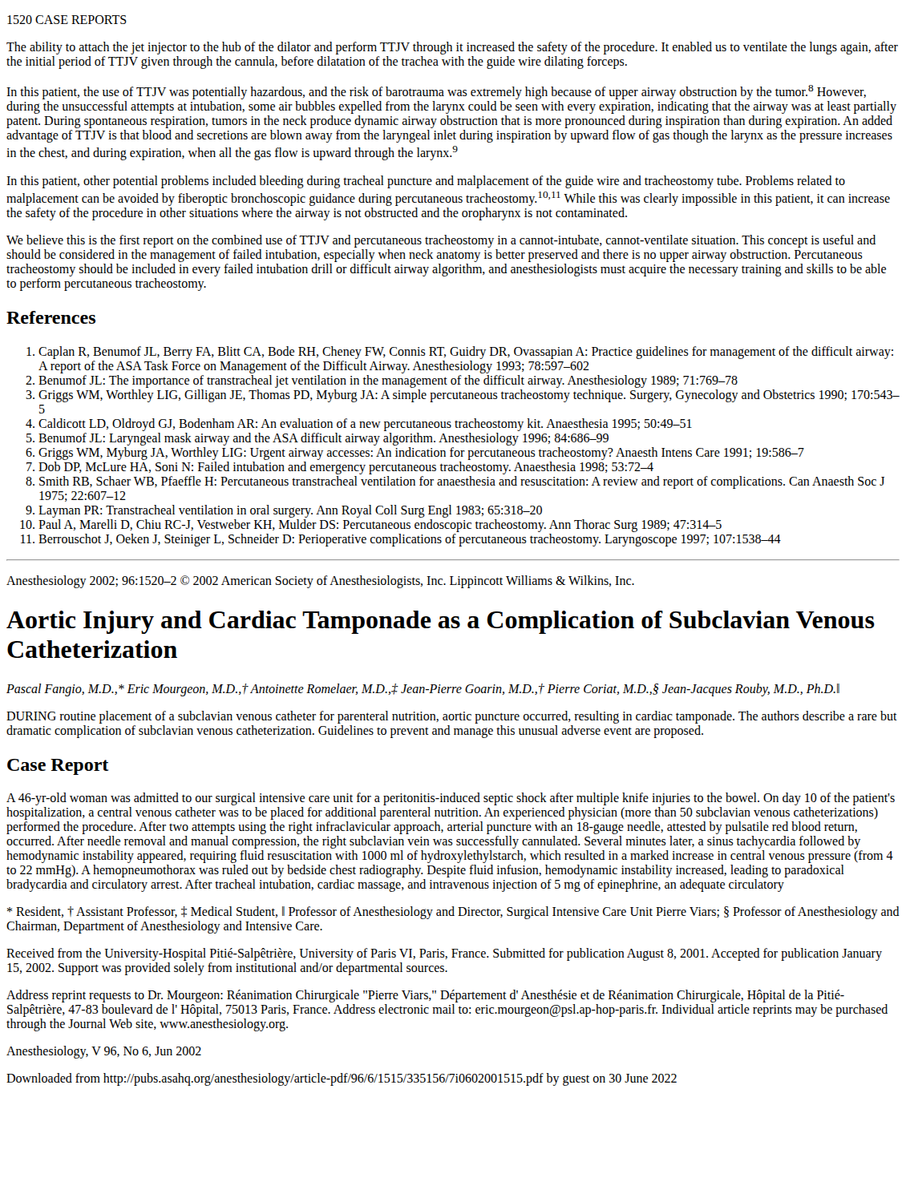1520 CASE REPORTS
The ability to attach the jet injector to the hub of the dilator and perform TTJV through it increased the safety of the procedure. It enabled us to ventilate the lungs again, after the initial period of TTJV given through the cannula, before dilatation of the trachea with the guide wire dilating forceps.
In this patient, the use of TTJV was potentially hazardous, and the risk of barotrauma was extremely high because of upper airway obstruction by the tumor.8 However, during the unsuccessful attempts at intubation, some air bubbles expelled from the larynx could be seen with every expiration, indicating that the airway was at least partially patent. During spontaneous respiration, tumors in the neck produce dynamic airway obstruction that is more pronounced during inspiration than during expiration. An added advantage of TTJV is that blood and secretions are blown away from the laryngeal inlet during inspiration by upward flow of gas though the larynx as the pressure increases in the chest, and during expiration, when all the gas flow is upward through the larynx.9
In this patient, other potential problems included bleeding during tracheal puncture and malplacement of the guide wire and tracheostomy tube. Problems related to malplacement can be avoided by fiberoptic bronchoscopic guidance during percutaneous tracheostomy.10,11 While this was clearly impossible in this patient, it can increase the safety of the procedure in other situations where the airway is not obstructed and the oropharynx is not contaminated.
We believe this is the first report on the combined use of TTJV and percutaneous tracheostomy in a cannot-intubate, cannot-ventilate situation. This concept is useful and should be considered in the management of failed intubation, especially when neck anatomy is better preserved and there is no upper airway obstruction. Percutaneous tracheostomy should be included in every failed intubation drill or difficult airway algorithm, and anesthesiologists must acquire the necessary training and skills to be able to perform percutaneous tracheostomy.
References
Caplan R, Benumof JL, Berry FA, Blitt CA, Bode RH, Cheney FW, Connis RT, Guidry DR, Ovassapian A: Practice guidelines for management of the difficult airway: A report of the ASA Task Force on Management of the Difficult Airway. Anesthesiology 1993; 78:597–602
Benumof JL: The importance of transtracheal jet ventilation in the management of the difficult airway. Anesthesiology 1989; 71:769–78
Griggs WM, Worthley LIG, Gilligan JE, Thomas PD, Myburg JA: A simple percutaneous tracheostomy technique. Surgery, Gynecology and Obstetrics 1990; 170:543–5
Caldicott LD, Oldroyd GJ, Bodenham AR: An evaluation of a new percutaneous tracheostomy kit. Anaesthesia 1995; 50:49–51
Benumof JL: Laryngeal mask airway and the ASA difficult airway algorithm. Anesthesiology 1996; 84:686–99
Griggs WM, Myburg JA, Worthley LIG: Urgent airway accesses: An indication for percutaneous tracheostomy? Anaesth Intens Care 1991; 19:586–7
Dob DP, McLure HA, Soni N: Failed intubation and emergency percutaneous tracheostomy. Anaesthesia 1998; 53:72–4
Smith RB, Schaer WB, Pfaeffle H: Percutaneous transtracheal ventilation for anaesthesia and resuscitation: A review and report of complications. Can Anaesth Soc J 1975; 22:607–12
Layman PR: Transtracheal ventilation in oral surgery. Ann Royal Coll Surg Engl 1983; 65:318–20
Paul A, Marelli D, Chiu RC-J, Vestweber KH, Mulder DS: Percutaneous endoscopic tracheostomy. Ann Thorac Surg 1989; 47:314–5
Berrouschot J, Oeken J, Steiniger L, Schneider D: Perioperative complications of percutaneous tracheostomy. Laryngoscope 1997; 107:1538–44
Anesthesiology 2002; 96:1520–2 © 2002 American Society of Anesthesiologists, Inc. Lippincott Williams & Wilkins, Inc.
Aortic Injury and Cardiac Tamponade as a Complication of Subclavian Venous Catheterization
Pascal Fangio, M.D.,* Eric Mourgeon, M.D.,† Antoinette Romelaer, M.D.,‡ Jean-Pierre Goarin, M.D.,† Pierre Coriat, M.D.,§ Jean-Jacques Rouby, M.D., Ph.D.‖
DURING routine placement of a subclavian venous catheter for parenteral nutrition, aortic puncture occurred, resulting in cardiac tamponade. The authors describe a rare but dramatic complication of subclavian venous catheterization. Guidelines to prevent and manage this unusual adverse event are proposed.
Case Report
A 46-yr-old woman was admitted to our surgical intensive care unit for a peritonitis-induced septic shock after multiple knife injuries to the bowel. On day 10 of the patient's hospitalization, a central venous catheter was to be placed for additional parenteral nutrition. An experienced physician (more than 50 subclavian venous catheterizations) performed the procedure. After two attempts using the right infraclavicular approach, arterial puncture with an 18-gauge needle, attested by pulsatile red blood return, occurred. After needle removal and manual compression, the right subclavian vein was successfully cannulated. Several minutes later, a sinus tachycardia followed by hemodynamic instability appeared, requiring fluid resuscitation with 1000 ml of hydroxylethylstarch, which resulted in a marked increase in central venous pressure (from 4 to 22 mmHg). A hemopneumothorax was ruled out by bedside chest radiography. Despite fluid infusion, hemodynamic instability increased, leading to paradoxical bradycardia and circulatory arrest. After tracheal intubation, cardiac massage, and intravenous injection of 5 mg of epinephrine, an adequate circulatory
* Resident, † Assistant Professor, ‡ Medical Student, ‖ Professor of Anesthesiology and Director, Surgical Intensive Care Unit Pierre Viars; § Professor of Anesthesiology and Chairman, Department of Anesthesiology and Intensive Care.
Received from the University-Hospital Pitié-Salpêtrière, University of Paris VI, Paris, France. Submitted for publication August 8, 2001. Accepted for publication January 15, 2002. Support was provided solely from institutional and/or departmental sources.
Address reprint requests to Dr. Mourgeon: Réanimation Chirurgicale "Pierre Viars," Département d' Anesthésie et de Réanimation Chirurgicale, Hôpital de la Pitié-Salpêtrière, 47-83 boulevard de l' Hôpital, 75013 Paris, France. Address electronic mail to: eric.mourgeon@psl.ap-hop-paris.fr. Individual article reprints may be purchased through the Journal Web site, www.anesthesiology.org.
Anesthesiology, V 96, No 6, Jun 2002
Downloaded from http://pubs.asahq.org/anesthesiology/article-pdf/96/6/1515/335156/7i0602001515.pdf by guest on 30 June 2022